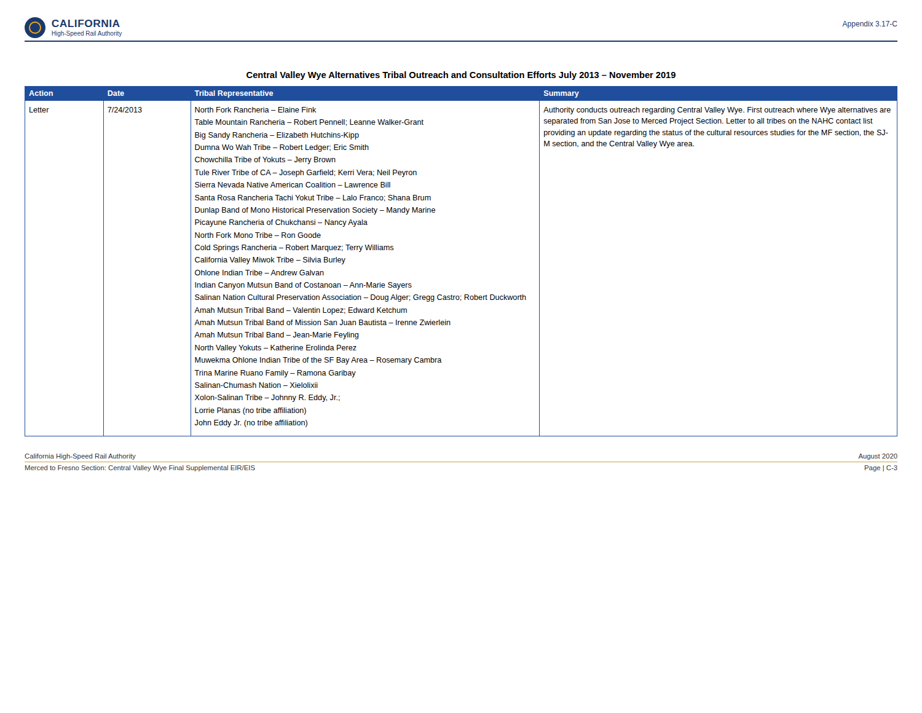CALIFORNIA
High-Speed Rail Authority
Appendix 3.17-C
Central Valley Wye Alternatives Tribal Outreach and Consultation Efforts July 2013 – November 2019
| Action | Date | Tribal Representative | Summary |
| --- | --- | --- | --- |
| Letter | 7/24/2013 | North Fork Rancheria – Elaine Fink Table Mountain Rancheria – Robert Pennell; Leanne Walker-Grant Big Sandy Rancheria – Elizabeth Hutchins-Kipp Dumna Wo Wah Tribe – Robert Ledger; Eric Smith Chowchilla Tribe of Yokuts – Jerry Brown Tule River Tribe of CA – Joseph Garfield; Kerri Vera; Neil Peyron Sierra Nevada Native American Coalition – Lawrence Bill Santa Rosa Rancheria Tachi Yokut Tribe – Lalo Franco; Shana Brum Dunlap Band of Mono Historical Preservation Society – Mandy Marine Picayune Rancheria of Chukchansi – Nancy Ayala North Fork Mono Tribe – Ron Goode Cold Springs Rancheria – Robert Marquez; Terry Williams California Valley Miwok Tribe – Silvia Burley Ohlone Indian Tribe – Andrew Galvan Indian Canyon Mutsun Band of Costanoan – Ann-Marie Sayers Salinan Nation Cultural Preservation Association – Doug Alger; Gregg Castro; Robert Duckworth Amah Mutsun Tribal Band – Valentin Lopez; Edward Ketchum Amah Mutsun Tribal Band of Mission San Juan Bautista – Irenne Zwierlein Amah Mutsun Tribal Band – Jean-Marie Feyling North Valley Yokuts – Katherine Erolinda Perez Muwekma Ohlone Indian Tribe of the SF Bay Area – Rosemary Cambra Trina Marine Ruano Family – Ramona Garibay Salinan-Chumash Nation – Xielolixii Xolon-Salinan Tribe – Johnny R. Eddy, Jr.; Lorrie Planas (no tribe affiliation) John Eddy Jr. (no tribe affiliation) | Authority conducts outreach regarding Central Valley Wye. First outreach where Wye alternatives are separated from San Jose to Merced Project Section. Letter to all tribes on the NAHC contact list providing an update regarding the status of the cultural resources studies for the MF section, the SJ-M section, and the Central Valley Wye area. |
California High-Speed Rail Authority August 2020
Merced to Fresno Section: Central Valley Wye Final Supplemental EIR/EIS Page | C-3